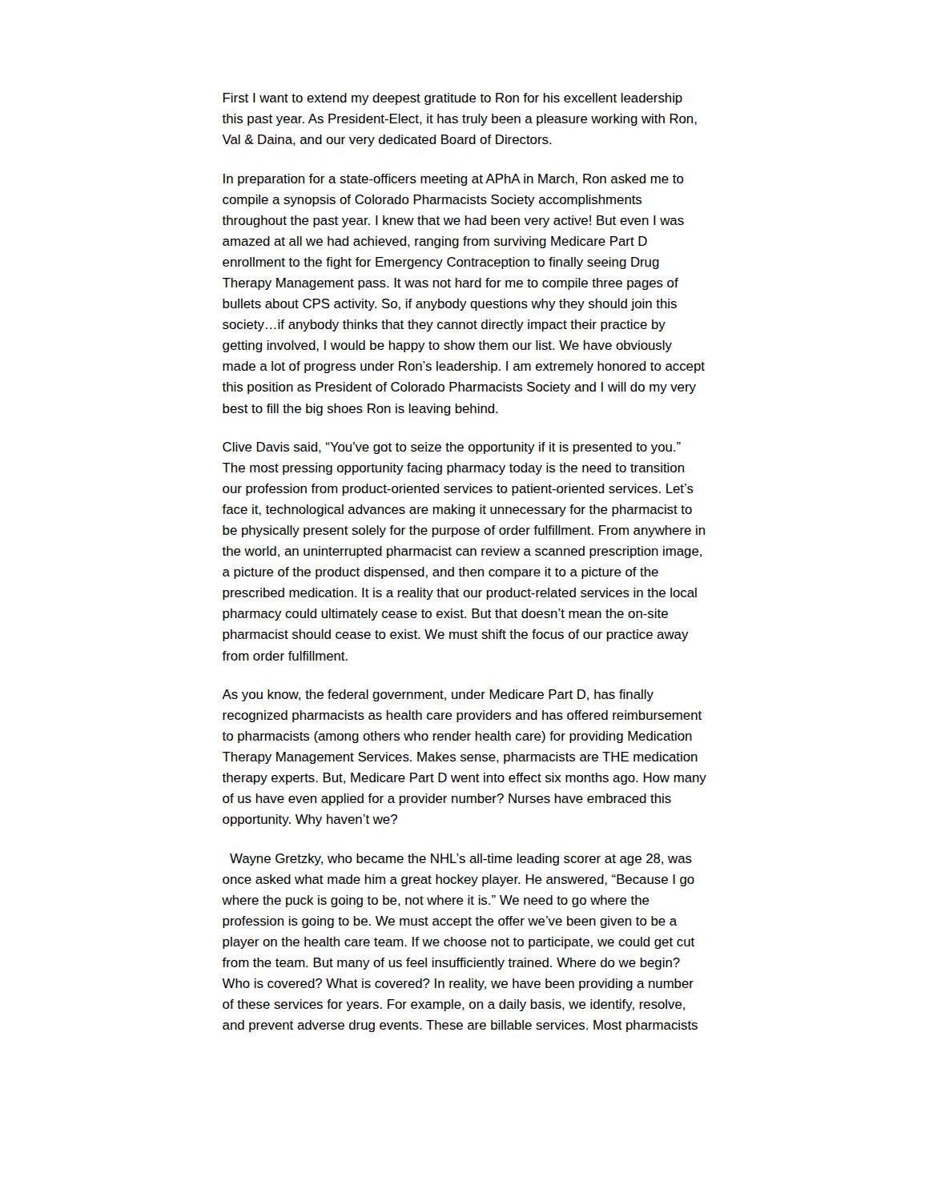First I want to extend my deepest gratitude to Ron for his excellent leadership this past year. As President-Elect, it has truly been a pleasure working with Ron, Val & Daina, and our very dedicated Board of Directors.
In preparation for a state-officers meeting at APhA in March, Ron asked me to compile a synopsis of Colorado Pharmacists Society accomplishments throughout the past year. I knew that we had been very active! But even I was amazed at all we had achieved, ranging from surviving Medicare Part D enrollment to the fight for Emergency Contraception to finally seeing Drug Therapy Management pass. It was not hard for me to compile three pages of bullets about CPS activity. So, if anybody questions why they should join this society…if anybody thinks that they cannot directly impact their practice by getting involved, I would be happy to show them our list. We have obviously made a lot of progress under Ron’s leadership. I am extremely honored to accept this position as President of Colorado Pharmacists Society and I will do my very best to fill the big shoes Ron is leaving behind.
Clive Davis said, “You've got to seize the opportunity if it is presented to you.” The most pressing opportunity facing pharmacy today is the need to transition our profession from product-oriented services to patient-oriented services. Let’s face it, technological advances are making it unnecessary for the pharmacist to be physically present solely for the purpose of order fulfillment. From anywhere in the world, an uninterrupted pharmacist can review a scanned prescription image, a picture of the product dispensed, and then compare it to a picture of the prescribed medication. It is a reality that our product-related services in the local pharmacy could ultimately cease to exist. But that doesn’t mean the on-site pharmacist should cease to exist. We must shift the focus of our practice away from order fulfillment.
As you know, the federal government, under Medicare Part D, has finally recognized pharmacists as health care providers and has offered reimbursement to pharmacists (among others who render health care) for providing Medication Therapy Management Services. Makes sense, pharmacists are THE medication therapy experts. But, Medicare Part D went into effect six months ago. How many of us have even applied for a provider number? Nurses have embraced this opportunity. Why haven’t we?
Wayne Gretzky, who became the NHL’s all-time leading scorer at age 28, was once asked what made him a great hockey player. He answered, “Because I go where the puck is going to be, not where it is.” We need to go where the profession is going to be. We must accept the offer we’ve been given to be a player on the health care team. If we choose not to participate, we could get cut from the team. But many of us feel insufficiently trained. Where do we begin? Who is covered? What is covered? In reality, we have been providing a number of these services for years. For example, on a daily basis, we identify, resolve, and prevent adverse drug events. These are billable services. Most pharmacists